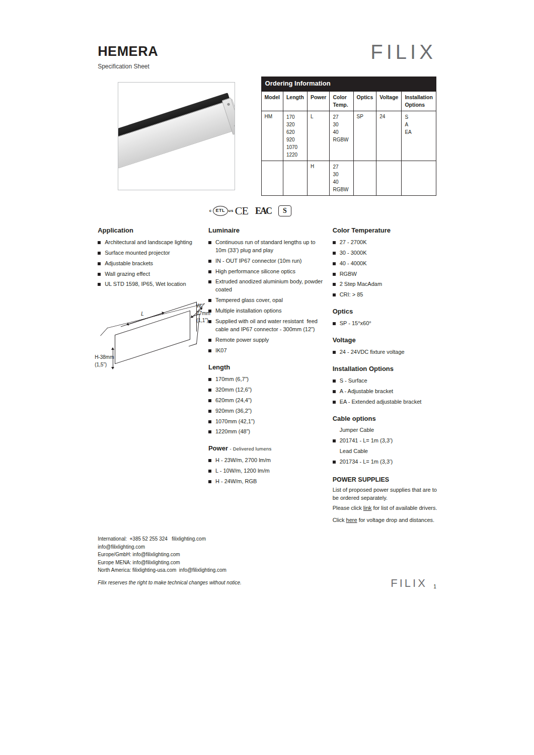HEMERA
Specification Sheet
FILIX
Ordering Information
| Model | Length | Power | Color Temp. | Optics | Voltage | Installation Options |
| --- | --- | --- | --- | --- | --- | --- |
| HM | 170 320 620 920 1070 1220 | L | 27 30 40 RGBW | SP | 24 | S A EA |
| | | H | 27 30 40 RGBW | | | |
ETL CE EAC S
Application
Architectural and landscape lighting
Surface mounted projector
Adjustable brackets
Wall grazing effect
UL STD 1598, IP65, Wet location
L W-27mm
(1,1”) H-38mm
(1,5”)
Luminaire
Continuous run of standard lengths up to 10m (33’) plug and play
IN - OUT IP67 connector (10m run)
High performance silicone optics
Extruded anodized aluminium body, powder coated
Tempered glass cover, opal
Multiple installation options
Supplied with oil and water resistant feed cable and IP67 connector - 300mm (12”)
Remote power supply
IK07
Length
170mm (6,7”)
320mm (12,6”)
620mm (24,4”)
920mm (36,2”)
1070mm (42,1”)
1220mm (48”)
Power - Delivered lumens
H - 23W/m, 2700 lm/m
L - 10W/m, 1200 lm/m
H - 24W/m, RGB
Color Temperature
27 - 2700K
30 - 3000K
40 - 4000K
RGBW
2 Step MacAdam
CRI: > 85
Optics
SP - 15°x60°
Voltage
24 - 24VDC fixture voltage
Installation Options
S - Surface
A - Adjustable bracket
EA - Extended adjustable bracket
Cable options
Jumper Cable
201741 - L= 1m (3,3’)
Lead Cable
201734 - L= 1m (3,3’)
POWER SUPPLIES
List of proposed power supplies that are to be ordered separately.
Please click link for list of available drivers.
Click here for voltage drop and distances.
International: +385 52 255 324 filixlighting.com
info@filixlighting.com
Europe/GmbH: info@filixlighting.com
Europe MENA: info@filixlighting.com
North America: filixlighting-usa.com info@filixlighting.com
Filix reserves the right to make technical changes without notice.
FILIX
1